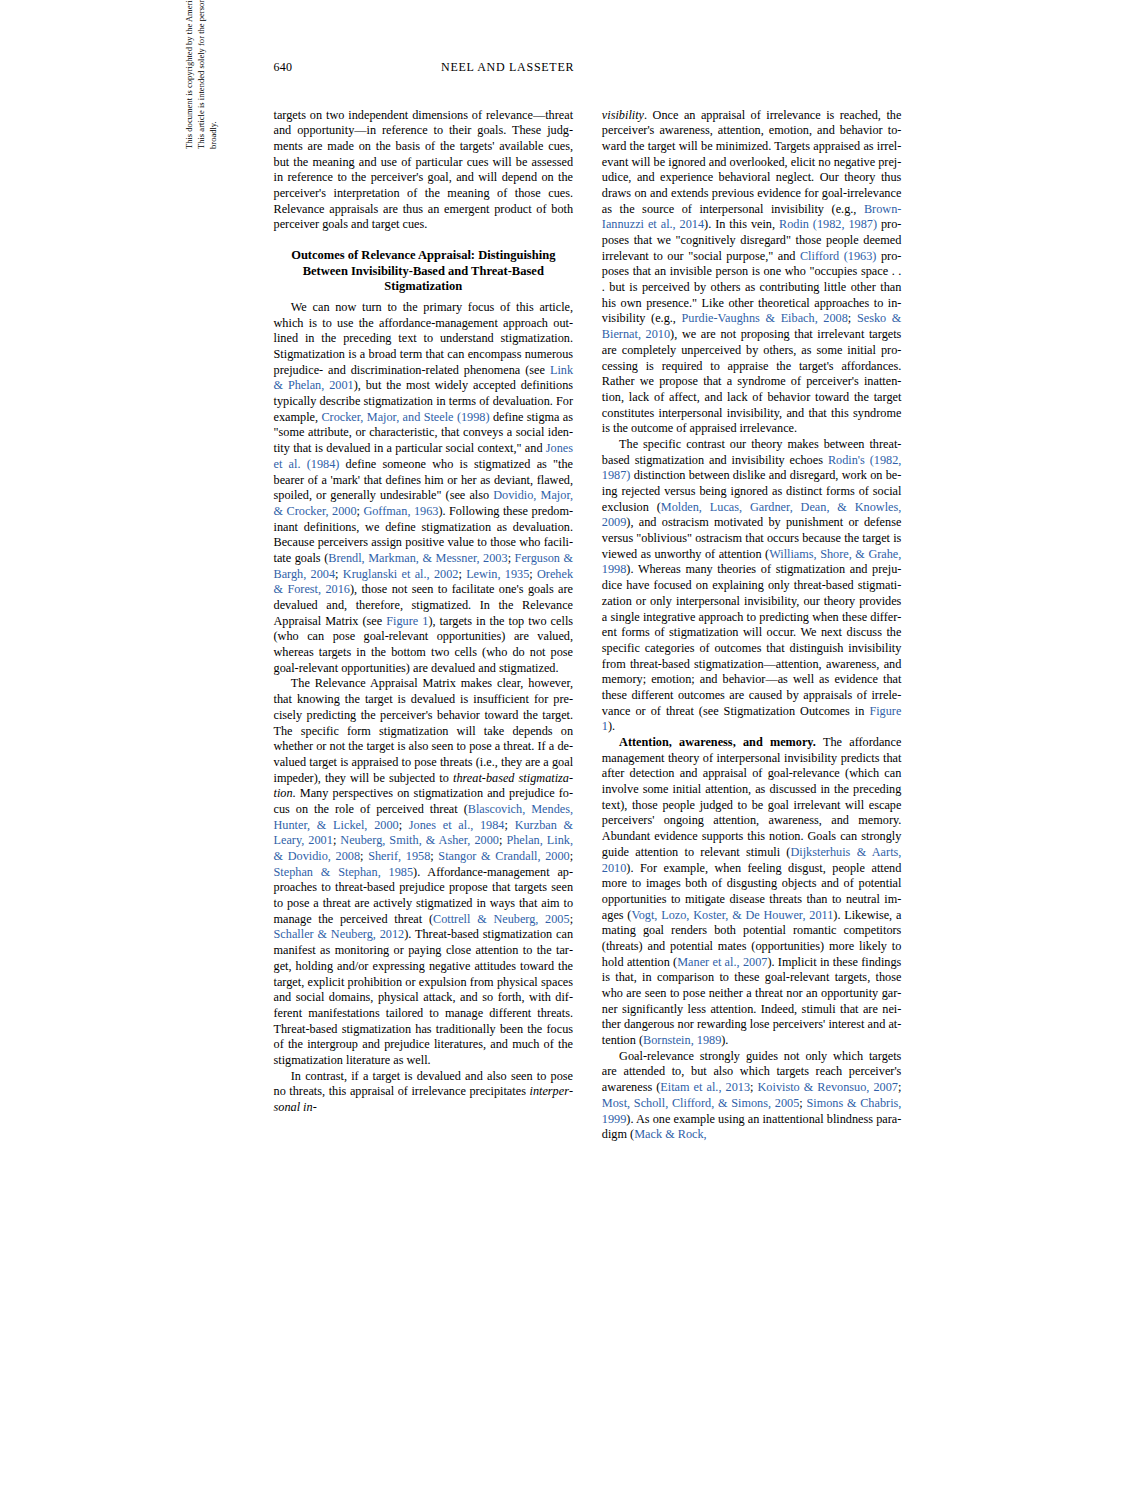640 NEEL AND LASSETER
This document is copyrighted by the American Psychological Association or one of its allied publishers.
This article is intended solely for the personal use of the individual user and is not to be disseminated broadly.
targets on two independent dimensions of relevance—threat and opportunity—in reference to their goals. These judgments are made on the basis of the targets' available cues, but the meaning and use of particular cues will be assessed in reference to the perceiver's goal, and will depend on the perceiver's interpretation of the meaning of those cues. Relevance appraisals are thus an emergent product of both perceiver goals and target cues.
Outcomes of Relevance Appraisal: Distinguishing
Between Invisibility-Based and Threat-Based
Stigmatization
We can now turn to the primary focus of this article, which is to use the affordance-management approach outlined in the preceding text to understand stigmatization. Stigmatization is a broad term that can encompass numerous prejudice- and discrimination-related phenomena (see Link & Phelan, 2001), but the most widely accepted definitions typically describe stigmatization in terms of devaluation. For example, Crocker, Major, and Steele (1998) define stigma as "some attribute, or characteristic, that conveys a social identity that is devalued in a particular social context," and Jones et al. (1984) define someone who is stigmatized as "the bearer of a 'mark' that defines him or her as deviant, flawed, spoiled, or generally undesirable" (see also Dovidio, Major, & Crocker, 2000; Goffman, 1963). Following these predominant definitions, we define stigmatization as devaluation. Because perceivers assign positive value to those who facilitate goals (Brendl, Markman, & Messner, 2003; Ferguson & Bargh, 2004; Kruglanski et al., 2002; Lewin, 1935; Orehek & Forest, 2016), those not seen to facilitate one's goals are devalued and, therefore, stigmatized. In the Relevance Appraisal Matrix (see Figure 1), targets in the top two cells (who can pose goal-relevant opportunities) are valued, whereas targets in the bottom two cells (who do not pose goal-relevant opportunities) are devalued and stigmatized.
The Relevance Appraisal Matrix makes clear, however, that knowing the target is devalued is insufficient for precisely predicting the perceiver's behavior toward the target. The specific form stigmatization will take depends on whether or not the target is also seen to pose a threat. If a devalued target is appraised to pose threats (i.e., they are a goal impeder), they will be subjected to threat-based stigmatization. Many perspectives on stigmatization and prejudice focus on the role of perceived threat (Blascovich, Mendes, Hunter, & Lickel, 2000; Jones et al., 1984; Kurzban & Leary, 2001; Neuberg, Smith, & Asher, 2000; Phelan, Link, & Dovidio, 2008; Sherif, 1958; Stangor & Crandall, 2000; Stephan & Stephan, 1985). Affordance-management approaches to threat-based prejudice propose that targets seen to pose a threat are actively stigmatized in ways that aim to manage the perceived threat (Cottrell & Neuberg, 2005; Schaller & Neuberg, 2012). Threat-based stigmatization can manifest as monitoring or paying close attention to the target, holding and/or expressing negative attitudes toward the target, explicit prohibition or expulsion from physical spaces and social domains, physical attack, and so forth, with different manifestations tailored to manage different threats. Threat-based stigmatization has traditionally been the focus of the intergroup and prejudice literatures, and much of the stigmatization literature as well.
In contrast, if a target is devalued and also seen to pose no threats, this appraisal of irrelevance precipitates interpersonal in-
visibility. Once an appraisal of irrelevance is reached, the perceiver's awareness, attention, emotion, and behavior toward the target will be minimized. Targets appraised as irrelevant will be ignored and overlooked, elicit no negative prejudice, and experience behavioral neglect. Our theory thus draws on and extends previous evidence for goal-irrelevance as the source of interpersonal invisibility (e.g., Brown-Iannuzzi et al., 2014). In this vein, Rodin (1982, 1987) proposes that we "cognitively disregard" those people deemed irrelevant to our "social purpose," and Clifford (1963) proposes that an invisible person is one who "occupies space . . . but is perceived by others as contributing little other than his own presence." Like other theoretical approaches to invisibility (e.g., Purdie-Vaughns & Eibach, 2008; Sesko & Biernat, 2010), we are not proposing that irrelevant targets are completely unperceived by others, as some initial processing is required to appraise the target's affordances. Rather we propose that a syndrome of perceiver's inattention, lack of affect, and lack of behavior toward the target constitutes interpersonal invisibility, and that this syndrome is the outcome of appraised irrelevance.
The specific contrast our theory makes between threat-based stigmatization and invisibility echoes Rodin's (1982, 1987) distinction between dislike and disregard, work on being rejected versus being ignored as distinct forms of social exclusion (Molden, Lucas, Gardner, Dean, & Knowles, 2009), and ostracism motivated by punishment or defense versus "oblivious" ostracism that occurs because the target is viewed as unworthy of attention (Williams, Shore, & Grahe, 1998). Whereas many theories of stigmatization and prejudice have focused on explaining only threat-based stigmatization or only interpersonal invisibility, our theory provides a single integrative approach to predicting when these different forms of stigmatization will occur. We next discuss the specific categories of outcomes that distinguish invisibility from threat-based stigmatization—attention, awareness, and memory; emotion; and behavior—as well as evidence that these different outcomes are caused by appraisals of irrelevance or of threat (see Stigmatization Outcomes in Figure 1).
Attention, awareness, and memory. The affordance management theory of interpersonal invisibility predicts that after detection and appraisal of goal-relevance (which can involve some initial attention, as discussed in the preceding text), those people judged to be goal irrelevant will escape perceivers' ongoing attention, awareness, and memory. Abundant evidence supports this notion. Goals can strongly guide attention to relevant stimuli (Dijksterhuis & Aarts, 2010). For example, when feeling disgust, people attend more to images both of disgusting objects and of potential opportunities to mitigate disease threats than to neutral images (Vogt, Lozo, Koster, & De Houwer, 2011). Likewise, a mating goal renders both potential romantic competitors (threats) and potential mates (opportunities) more likely to hold attention (Maner et al., 2007). Implicit in these findings is that, in comparison to these goal-relevant targets, those who are seen to pose neither a threat nor an opportunity garner significantly less attention. Indeed, stimuli that are neither dangerous nor rewarding lose perceivers' interest and attention (Bornstein, 1989).
Goal-relevance strongly guides not only which targets are attended to, but also which targets reach perceiver's awareness (Eitam et al., 2013; Koivisto & Revonsuo, 2007; Most, Scholl, Clifford, & Simons, 2005; Simons & Chabris, 1999). As one example using an inattentional blindness paradigm (Mack & Rock,